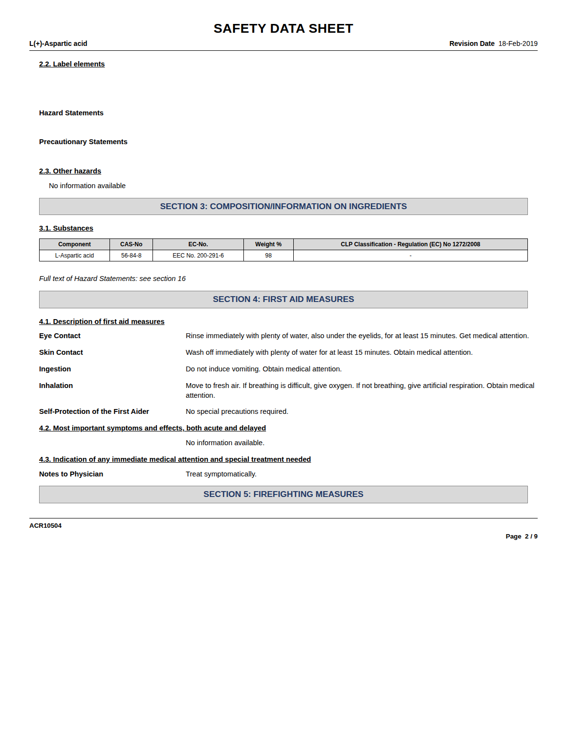SAFETY DATA SHEET
L(+)-Aspartic acid
Revision Date 18-Feb-2019
2.2. Label elements
Hazard Statements
Precautionary Statements
2.3. Other hazards
No information available
SECTION 3: COMPOSITION/INFORMATION ON INGREDIENTS
3.1. Substances
| Component | CAS-No | EC-No. | Weight % | CLP Classification - Regulation (EC) No 1272/2008 |
| --- | --- | --- | --- | --- |
| L-Aspartic acid | 56-84-8 | EEC No. 200-291-6 | 98 | - |
Full text of Hazard Statements: see section 16
SECTION 4: FIRST AID MEASURES
4.1. Description of first aid measures
Eye Contact
Rinse immediately with plenty of water, also under the eyelids, for at least 15 minutes. Get medical attention.
Skin Contact
Wash off immediately with plenty of water for at least 15 minutes. Obtain medical attention.
Ingestion
Do not induce vomiting. Obtain medical attention.
Inhalation
Move to fresh air. If breathing is difficult, give oxygen. If not breathing, give artificial respiration. Obtain medical attention.
Self-Protection of the First Aider
No special precautions required.
4.2. Most important symptoms and effects, both acute and delayed
No information available.
4.3. Indication of any immediate medical attention and special treatment needed
Notes to Physician
Treat symptomatically.
SECTION 5: FIREFIGHTING MEASURES
ACR10504
Page 2 / 9